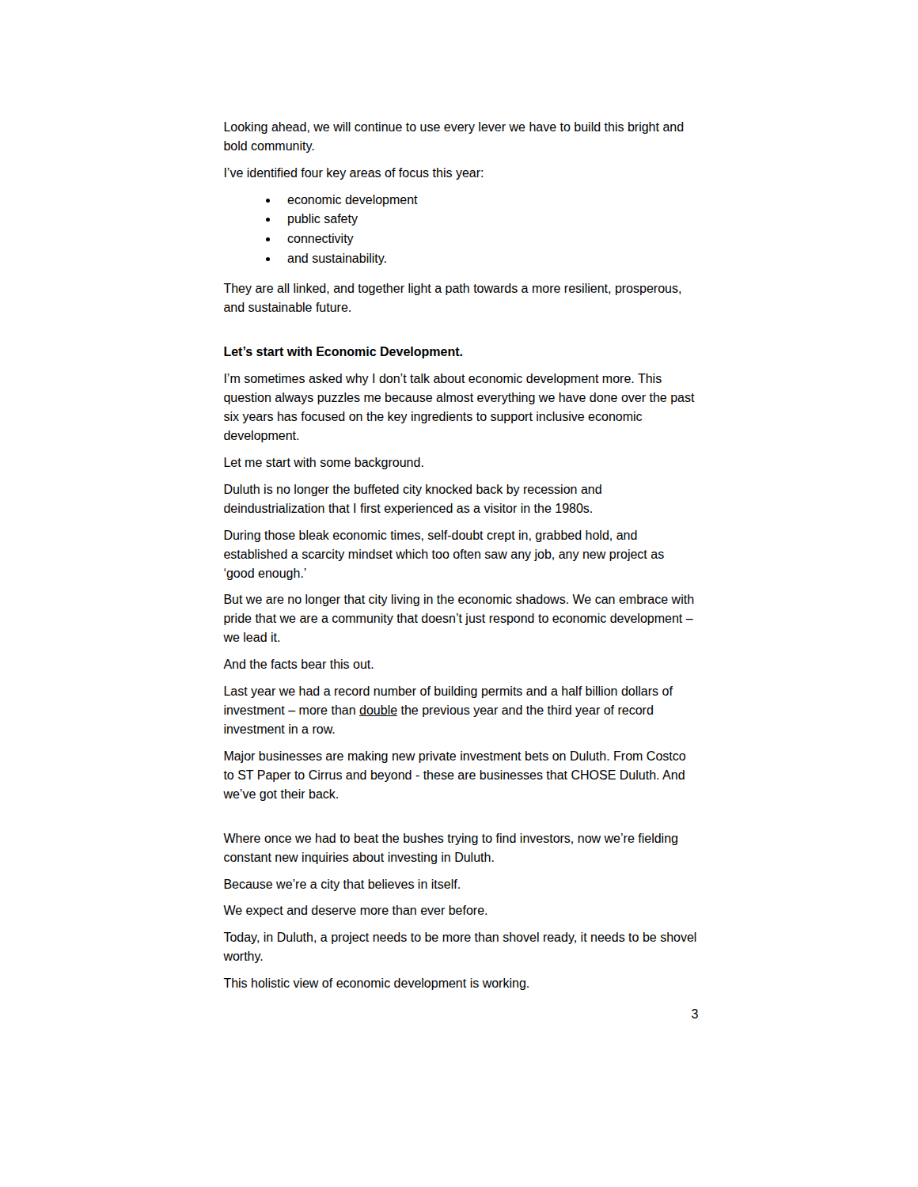Looking ahead, we will continue to use every lever we have to build this bright and bold community.
I’ve identified four key areas of focus this year:
economic development
public safety
connectivity
and sustainability.
They are all linked, and together light a path towards a more resilient, prosperous, and sustainable future.
Let’s start with Economic Development.
I’m sometimes asked why I don’t talk about economic development more. This question always puzzles me because almost everything we have done over the past six years has focused on the key ingredients to support inclusive economic development.
Let me start with some background.
Duluth is no longer the buffeted city knocked back by recession and deindustrialization that I first experienced as a visitor in the 1980s.
During those bleak economic times, self-doubt crept in, grabbed hold, and established a scarcity mindset which too often saw any job, any new project as ‘good enough.’
But we are no longer that city living in the economic shadows. We can embrace with pride that we are a community that doesn’t just respond to economic development – we lead it.
And the facts bear this out.
Last year we had a record number of building permits and a half billion dollars of investment – more than double the previous year and the third year of record investment in a row.
Major businesses are making new private investment bets on Duluth. From Costco to ST Paper to Cirrus and beyond - these are businesses that CHOSE Duluth. And we’ve got their back.
Where once we had to beat the bushes trying to find investors, now we’re fielding constant new inquiries about investing in Duluth.
Because we’re a city that believes in itself.
We expect and deserve more than ever before.
Today, in Duluth, a project needs to be more than shovel ready, it needs to be shovel worthy.
This holistic view of economic development is working.
3